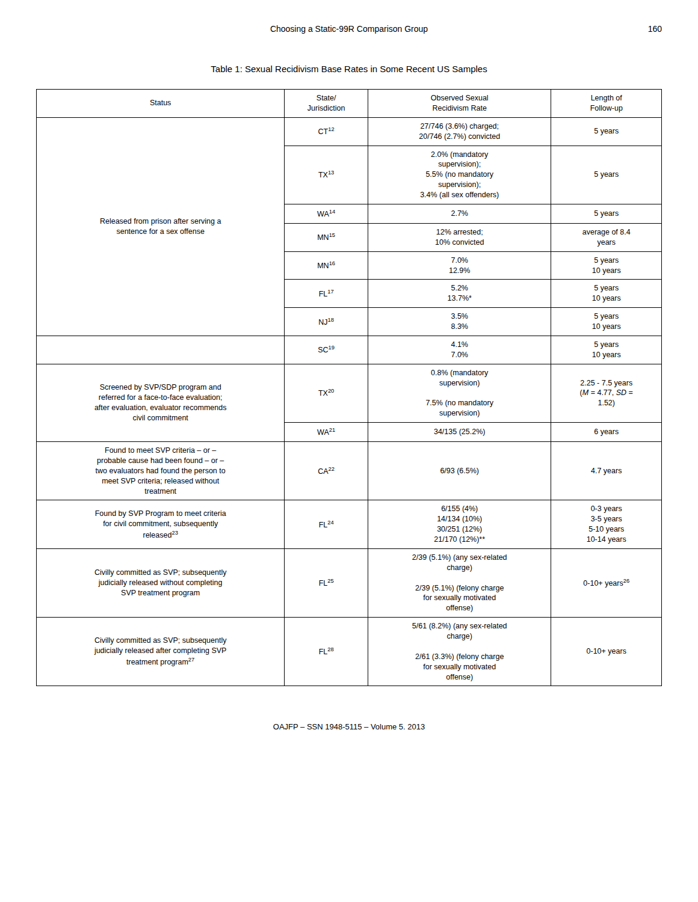Choosing a Static-99R Comparison Group
160
Table 1: Sexual Recidivism Base Rates in Some Recent US Samples
| Status | State/ Jurisdiction | Observed Sexual Recidivism Rate | Length of Follow-up |
| --- | --- | --- | --- |
| Released from prison after serving a sentence for a sex offense | CT 12 | 27/746 (3.6%) charged; 20/746 (2.7%) convicted | 5 years |
| TX 13 | 2.0% (mandatory supervision); 5.5% (no mandatory supervision); 3.4% (all sex offenders) | 5 years |
| WA 14 | 2.7% | 5 years |
| MN 15 | 12% arrested; 10% convicted | average of 8.4 years |
| MN 16 | 7.0% 12.9% | 5 years 10 years |
| FL 17 | 5.2% 13.7%* | 5 years 10 years |
| NJ 18 | 3.5% 8.3% | 5 years 10 years |
| | SC 19 | 4.1% 7.0% | 5 years 10 years |
| Screened by SVP/SDP program and referred for a face-to-face evaluation; after evaluation, evaluator recommends civil commitment | TX 20 | 0.8% (mandatory supervision) 7.5% (no mandatory supervision) | 2.25 - 7.5 years ( M = 4.77, SD = 1.52) |
| WA 21 | 34/135 (25.2%) | 6 years |
| Found to meet SVP criteria – or – probable cause had been found – or – two evaluators had found the person to meet SVP criteria; released without treatment | CA 22 | 6/93 (6.5%) | 4.7 years |
| Found by SVP Program to meet criteria for civil commitment, subsequently released 23 | FL 24 | 6/155 (4%) 14/134 (10%) 30/251 (12%) 21/170 (12%)** | 0-3 years 3-5 years 5-10 years 10-14 years |
| Civilly committed as SVP; subsequently judicially released without completing SVP treatment program | FL 25 | 2/39 (5.1%) (any sex-related charge) 2/39 (5.1%) (felony charge for sexually motivated offense) | 0-10+ years 26 |
| Civilly committed as SVP; subsequently judicially released after completing SVP treatment program 27 | FL 28 | 5/61 (8.2%) (any sex-related charge) 2/61 (3.3%) (felony charge for sexually motivated offense) | 0-10+ years |
OAJFP – SSN 1948-5115 – Volume 5. 2013